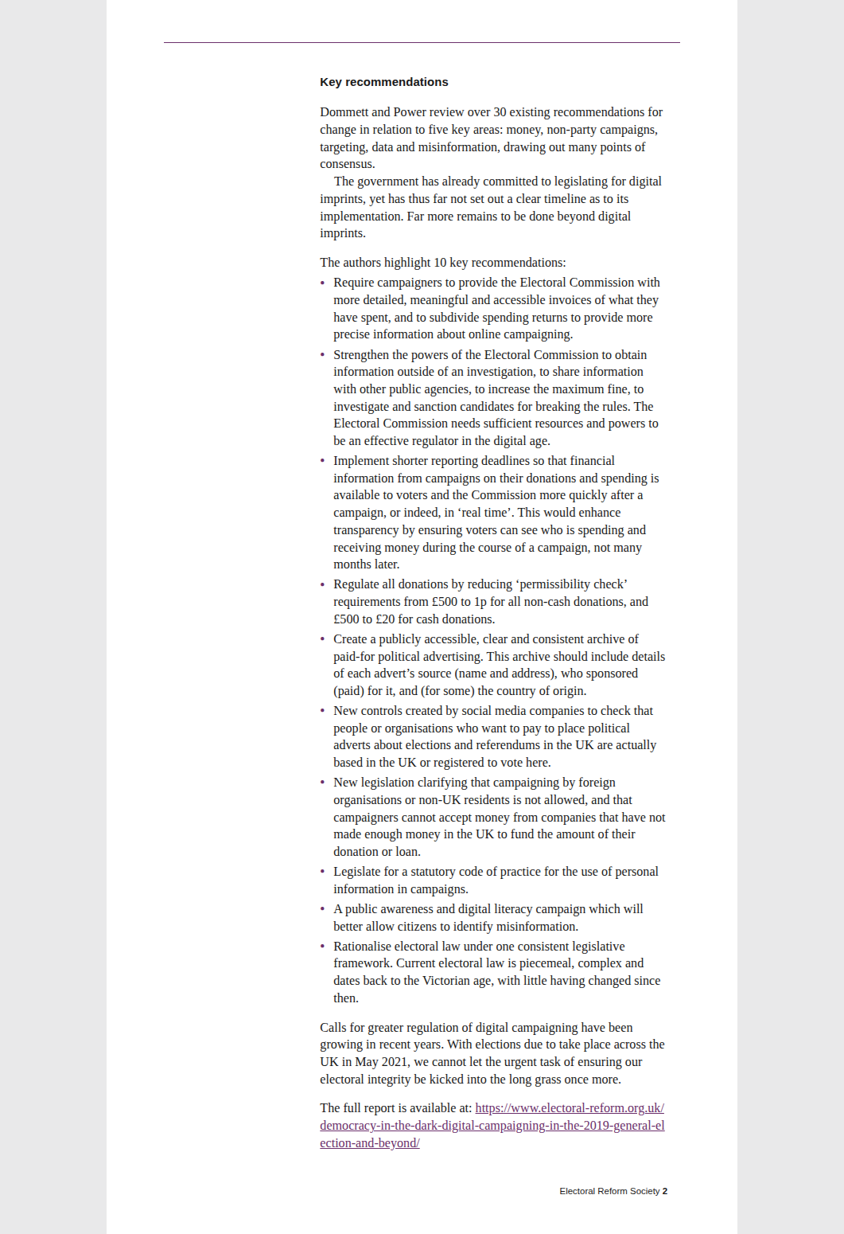Key recommendations
Dommett and Power review over 30 existing recommendations for change in relation to five key areas: money, non-party campaigns, targeting, data and misinformation, drawing out many points of consensus.
The government has already committed to legislating for digital imprints, yet has thus far not set out a clear timeline as to its implementation. Far more remains to be done beyond digital imprints.
The authors highlight 10 key recommendations:
Require campaigners to provide the Electoral Commission with more detailed, meaningful and accessible invoices of what they have spent, and to subdivide spending returns to provide more precise information about online campaigning.
Strengthen the powers of the Electoral Commission to obtain information outside of an investigation, to share information with other public agencies, to increase the maximum fine, to investigate and sanction candidates for breaking the rules. The Electoral Commission needs sufficient resources and powers to be an effective regulator in the digital age.
Implement shorter reporting deadlines so that financial information from campaigns on their donations and spending is available to voters and the Commission more quickly after a campaign, or indeed, in ‘real time’. This would enhance transparency by ensuring voters can see who is spending and receiving money during the course of a campaign, not many months later.
Regulate all donations by reducing ‘permissibility check’ requirements from £500 to 1p for all non-cash donations, and £500 to £20 for cash donations.
Create a publicly accessible, clear and consistent archive of paid-for political advertising. This archive should include details of each advert’s source (name and address), who sponsored (paid) for it, and (for some) the country of origin.
New controls created by social media companies to check that people or organisations who want to pay to place political adverts about elections and referendums in the UK are actually based in the UK or registered to vote here.
New legislation clarifying that campaigning by foreign organisations or non-UK residents is not allowed, and that campaigners cannot accept money from companies that have not made enough money in the UK to fund the amount of their donation or loan.
Legislate for a statutory code of practice for the use of personal information in campaigns.
A public awareness and digital literacy campaign which will better allow citizens to identify misinformation.
Rationalise electoral law under one consistent legislative framework. Current electoral law is piecemeal, complex and dates back to the Victorian age, with little having changed since then.
Calls for greater regulation of digital campaigning have been growing in recent years. With elections due to take place across the UK in May 2021, we cannot let the urgent task of ensuring our electoral integrity be kicked into the long grass once more.
The full report is available at: https://www.electoral-reform.org.uk/democracy-in-the-dark-digital-campaigning-in-the-2019-general-election-and-beyond/
Electoral Reform Society 2